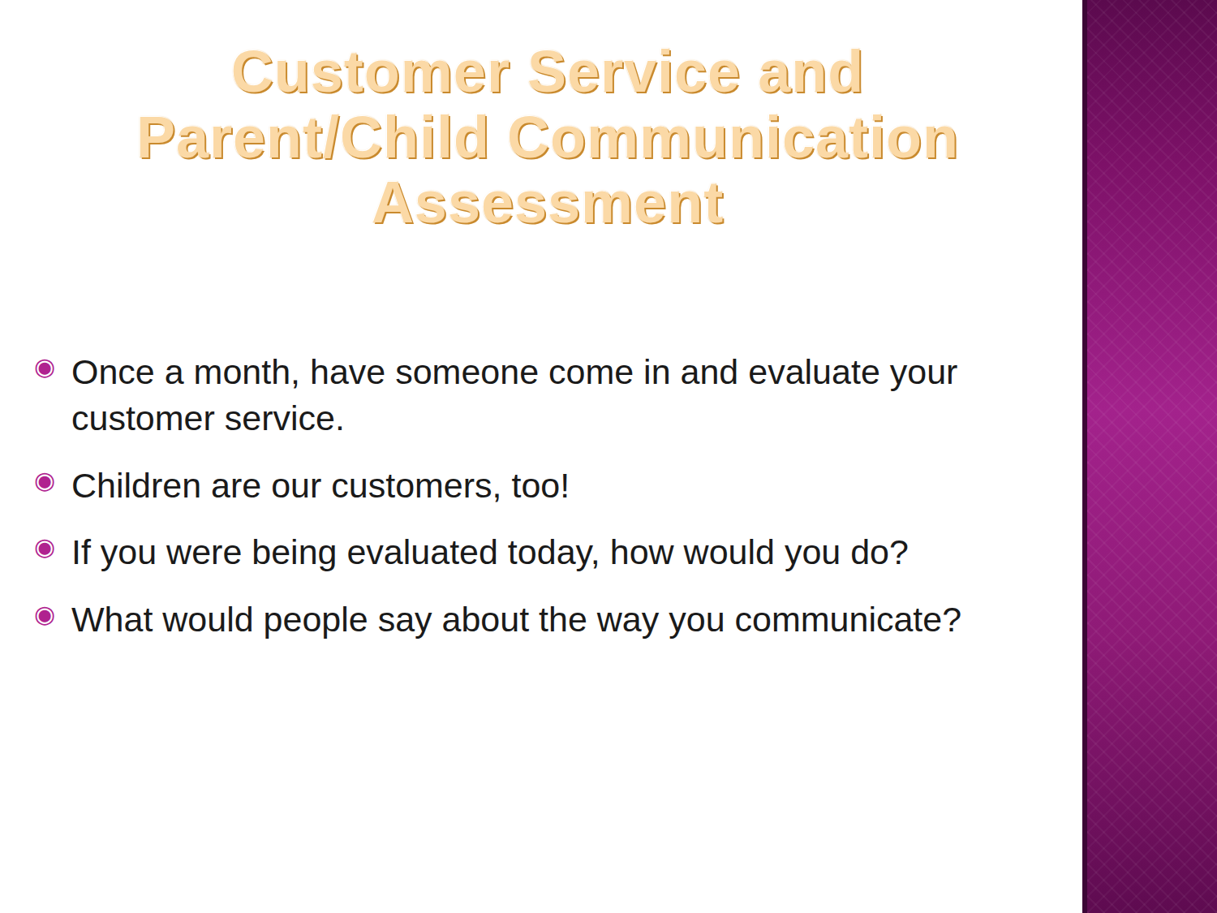Customer Service and
Parent/Child Communication
Assessment
Once a month, have someone come in and evaluate your customer service.
Children are our customers, too!
If you were being evaluated today, how would you do?
What would people say about the way you communicate?